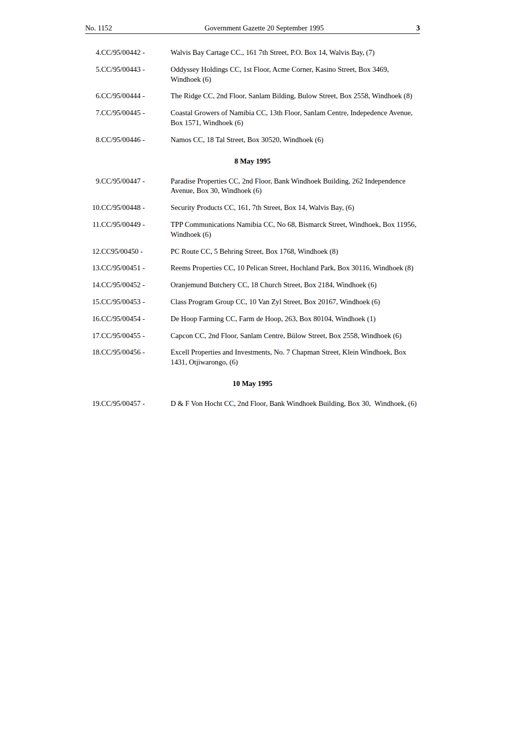No. 1152 Government Gazette 20 September 1995 3
| 4. | CC/95/00442 - | Walvis Bay Cartage CC., 161 7th Street, P.O. Box 14, Walvis Bay, (7) |
| 5. | CC/95/00443 - | Oddyssey Holdings CC, 1st Floor, Acme Corner, Kasino Street, Box 3469, Windhoek (6) |
| 6. | CC/95/00444 - | The Ridge CC, 2nd Floor, Sanlam Bilding, Bulow Street, Box 2558, Windhoek (8) |
| 7. | CC/95/00445 - | Coastal Growers of Namibia CC, 13th Floor, Sanlam Centre, Indepedence Avenue, Box 1571, Windhoek (6) |
| 8. | CC/95/00446 - | Namos CC, 18 Tal Street, Box 30520, Windhoek (6) |
8 May 1995
| 9. | CC/95/00447 - | Paradise Properties CC, 2nd Floor, Bank Windhoek Building, 262 Independence Avenue, Box 30, Windhoek (6) |
| 10. | CC/95/00448 - | Security Products CC, 161, 7th Street, Box 14, Walvis Bay, (6) |
| 11. | CC/95/00449 - | TPP Communications Namibia CC, No 68, Bismarck Street, Windhoek, Box 11956, Windhoek (6) |
| 12. | CC95/00450 - | PC Route CC, 5 Behring Street, Box 1768, Windhoek (8) |
| 13. | CC/95/00451 - | Reems Properties CC, 10 Pelican Street, Hochland Park, Box 30116, Windhoek (8) |
| 14. | CC/95/00452 - | Oranjemund Butchery CC, 18 Church Street, Box 2184, Windhoek (6) |
| 15. | CC/95/00453 - | Class Program Group CC, 10 Van Zyl Street, Box 20167, Windhoek (6) |
| 16. | CC/95/00454 - | De Hoop Farming CC, Farm de Hoop, 263, Box 80104, Windhoek (1) |
| 17. | CC/95/00455 - | Capcon CC, 2nd Floor, Sanlam Centre, Bülow Street, Box 2558, Windhoek (6) |
| 18. | CC/95/00456 - | Excell Properties and Investments, No. 7 Chapman Street, Klein Windhoek, Box 1431, Otjiwarongo, (6) |
10 May 1995
| 19. | CC/95/00457 - | D & F Von Hocht CC, 2nd Floor, Bank Windhoek Building, Box 30, Windhoek, (6) |